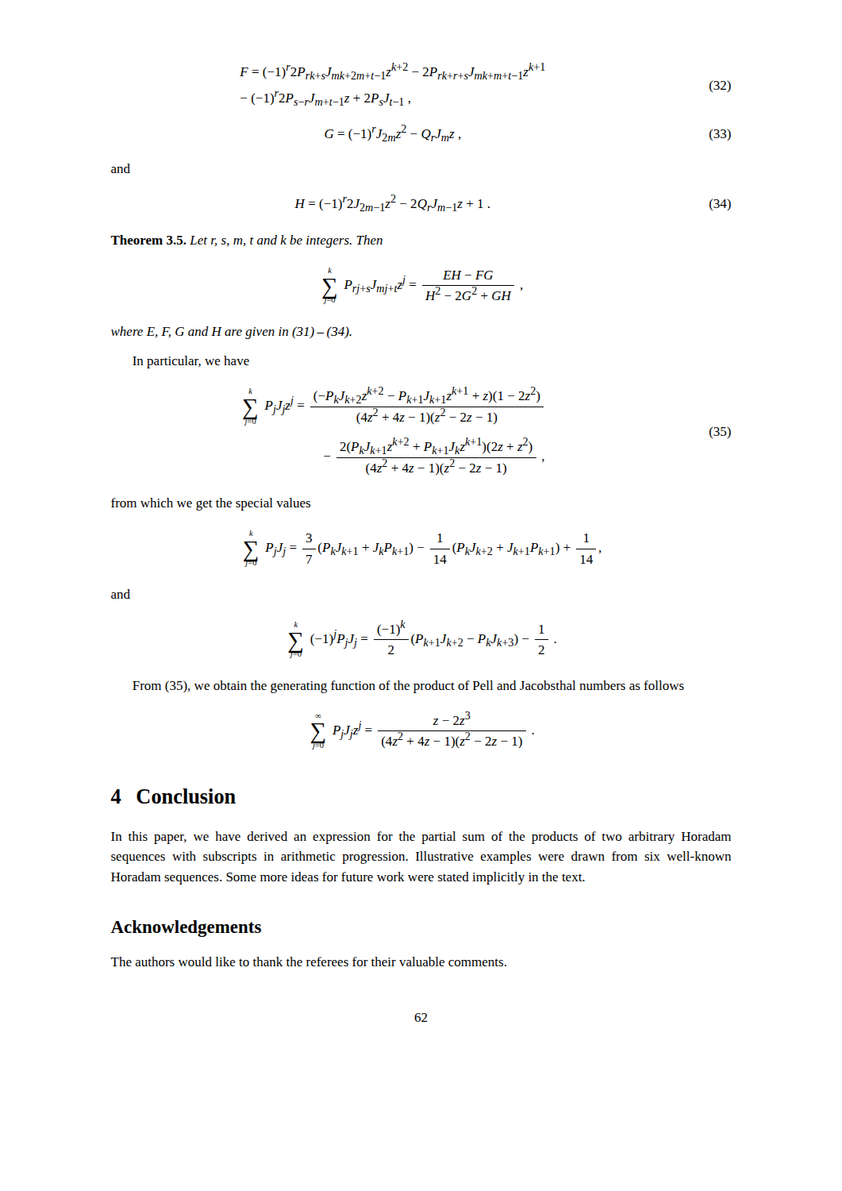F = (−1)r2Prk+sJmk+2m+t−1zk+2 − 2Prk+r+sJmk+m+t−1zk+1
− (−1)r2Ps−rJm+t−1z + 2PsJt−1 ,
(32)
G = (−1)rJ2mz2 − QrJmz ,
(33)
and
H = (−1)r2J2m−1z2 − 2QrJm−1z + 1 .
(34)
Theorem 3.5. Let r, s, m, t and k be integers. Then
k∑j=0 Prj+sJmj+tzj = EH − FG H2 − 2G2 + GH ,
where E, F, G and H are given in (31) – (34).
In particular, we have
k∑j=0 PjJjzj = (−PkJk+2zk+2 − Pk+1Jk+1zk+1 + z)(1 − 2z2) (4z2 + 4z − 1)(z2 − 2z − 1)
− 2(PkJk+1zk+2 + Pk+1Jkzk+1)(2z + z2) (4z2 + 4z − 1)(z2 − 2z − 1) ,
(35)
from which we get the special values
k∑j=0 PjJj = 37(PkJk+1 + JkPk+1) − 114(PkJk+2 + Jk+1Pk+1) + 114,
and
k∑j=0 (−1)jPjJj = (−1)k 2(Pk+1Jk+2 − PkJk+3) − 12 .
From (35), we obtain the generating function of the product of Pell and Jacobsthal numbers as follows
∞∑j=0 PjJjzj = z − 2z3(4z2 + 4z − 1)(z2 − 2z − 1) .
4 Conclusion
In this paper, we have derived an expression for the partial sum of the products of two arbitrary Horadam sequences with subscripts in arithmetic progression. Illustrative examples were drawn from six well-known Horadam sequences. Some more ideas for future work were stated implicitly in the text.
Acknowledgements
The authors would like to thank the referees for their valuable comments.
62